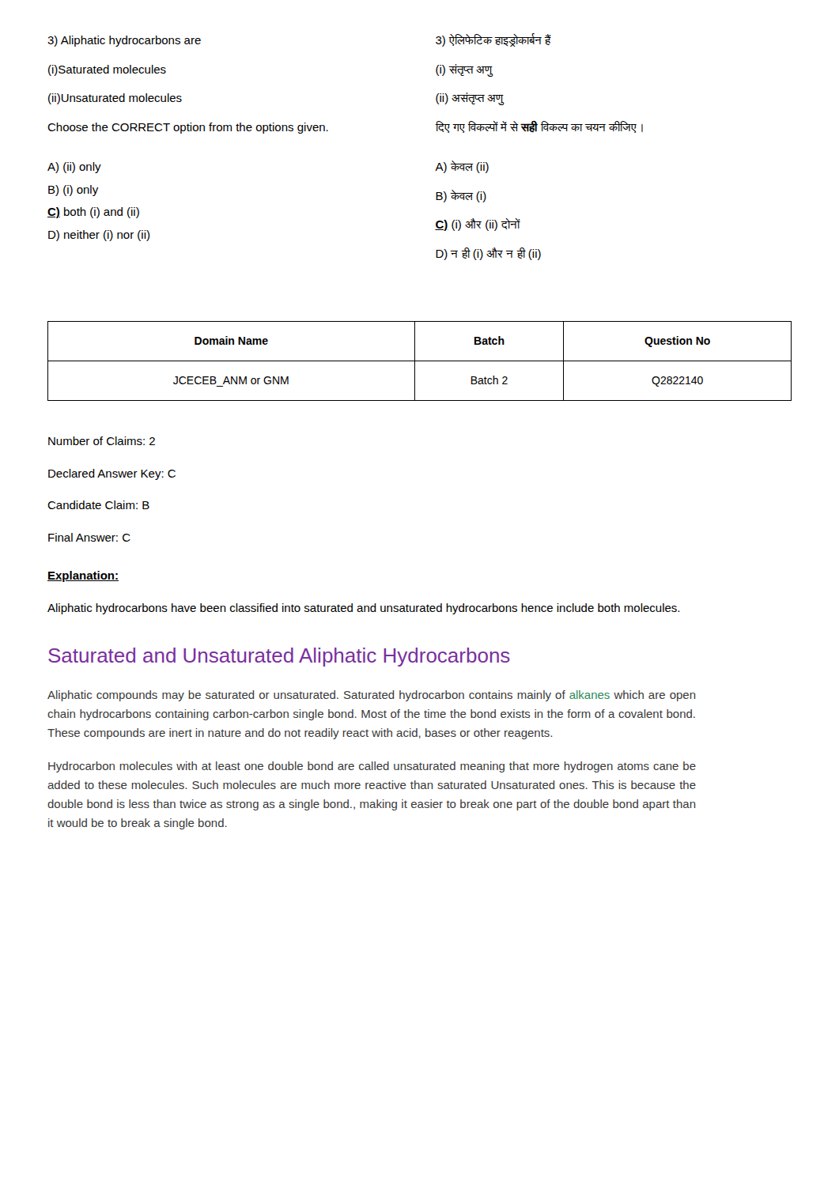3) Aliphatic hydrocarbons are
(i)Saturated molecules
(ii)Unsaturated molecules
Choose the CORRECT option from the options given.
A) (ii) only
B) (i) only
C) both (i) and (ii)
D) neither (i) nor (ii)
3) ऐलिफेटिक हाइड्रोकार्बन हैं
(i) संतृप्त अणु
(ii) असंतृप्त अणु
दिए गए विकल्पों में से सही विकल्प का चयन कीजिए।
A) केवल (ii)
B) केवल (i)
C) (i) और (ii) दोनों
D) न ही (i) और न ही (ii)
| Domain Name | Batch | Question No |
| --- | --- | --- |
| JCECEB_ANM or GNM | Batch 2 | Q2822140 |
Number of Claims: 2
Declared Answer Key: C
Candidate Claim: B
Final Answer: C
Explanation:
Aliphatic hydrocarbons have been classified into saturated and unsaturated hydrocarbons hence include both molecules.
Saturated and Unsaturated Aliphatic Hydrocarbons
Aliphatic compounds may be saturated or unsaturated. Saturated hydrocarbon contains mainly of alkanes which are open chain hydrocarbons containing carbon-carbon single bond. Most of the time the bond exists in the form of a covalent bond. These compounds are inert in nature and do not readily react with acid, bases or other reagents.
Hydrocarbon molecules with at least one double bond are called unsaturated meaning that more hydrogen atoms cane be added to these molecules. Such molecules are much more reactive than saturated Unsaturated ones. This is because the double bond is less than twice as strong as a single bond., making it easier to break one part of the double bond apart than it would be to break a single bond.